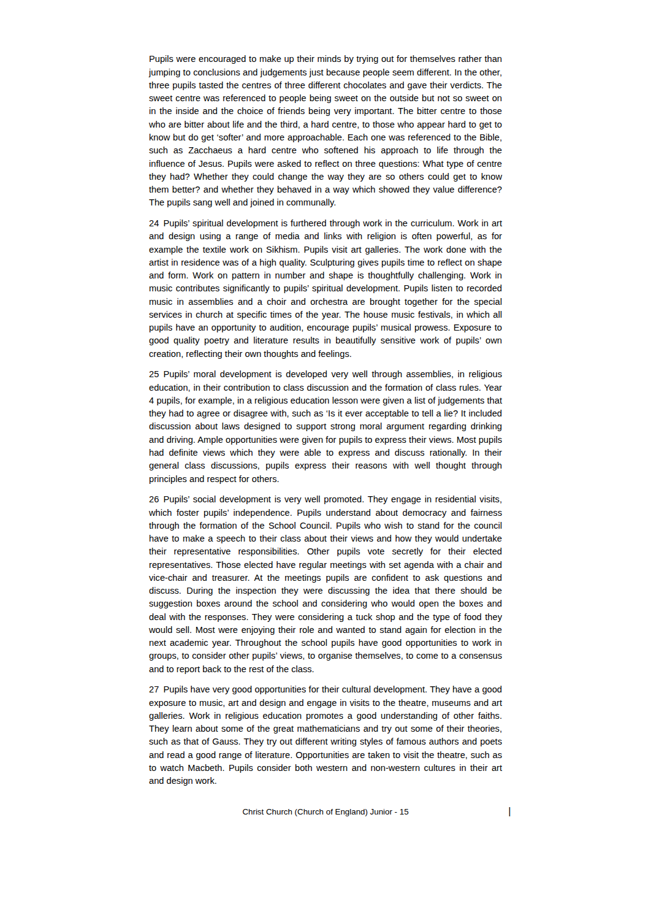Pupils were encouraged to make up their minds by trying out for themselves rather than jumping to conclusions and judgements just because people seem different. In the other, three pupils tasted the centres of three different chocolates and gave their verdicts. The sweet centre was referenced to people being sweet on the outside but not so sweet on in the inside and the choice of friends being very important. The bitter centre to those who are bitter about life and the third, a hard centre, to those who appear hard to get to know but do get ‘softer’ and more approachable. Each one was referenced to the Bible, such as Zacchaeus a hard centre who softened his approach to life through the influence of Jesus. Pupils were asked to reflect on three questions: What type of centre they had? Whether they could change the way they are so others could get to know them better? and whether they behaved in a way which showed they value difference? The pupils sang well and joined in communally.
24 Pupils’ spiritual development is furthered through work in the curriculum. Work in art and design using a range of media and links with religion is often powerful, as for example the textile work on Sikhism. Pupils visit art galleries. The work done with the artist in residence was of a high quality. Sculpturing gives pupils time to reflect on shape and form. Work on pattern in number and shape is thoughtfully challenging. Work in music contributes significantly to pupils’ spiritual development. Pupils listen to recorded music in assemblies and a choir and orchestra are brought together for the special services in church at specific times of the year. The house music festivals, in which all pupils have an opportunity to audition, encourage pupils’ musical prowess. Exposure to good quality poetry and literature results in beautifully sensitive work of pupils’ own creation, reflecting their own thoughts and feelings.
25 Pupils’ moral development is developed very well through assemblies, in religious education, in their contribution to class discussion and the formation of class rules. Year 4 pupils, for example, in a religious education lesson were given a list of judgements that they had to agree or disagree with, such as ‘Is it ever acceptable to tell a lie? It included discussion about laws designed to support strong moral argument regarding drinking and driving. Ample opportunities were given for pupils to express their views. Most pupils had definite views which they were able to express and discuss rationally. In their general class discussions, pupils express their reasons with well thought through principles and respect for others.
26 Pupils’ social development is very well promoted. They engage in residential visits, which foster pupils’ independence. Pupils understand about democracy and fairness through the formation of the School Council. Pupils who wish to stand for the council have to make a speech to their class about their views and how they would undertake their representative responsibilities. Other pupils vote secretly for their elected representatives. Those elected have regular meetings with set agenda with a chair and vice-chair and treasurer. At the meetings pupils are confident to ask questions and discuss. During the inspection they were discussing the idea that there should be suggestion boxes around the school and considering who would open the boxes and deal with the responses. They were considering a tuck shop and the type of food they would sell. Most were enjoying their role and wanted to stand again for election in the next academic year. Throughout the school pupils have good opportunities to work in groups, to consider other pupils’ views, to organise themselves, to come to a consensus and to report back to the rest of the class.
27 Pupils have very good opportunities for their cultural development. They have a good exposure to music, art and design and engage in visits to the theatre, museums and art galleries. Work in religious education promotes a good understanding of other faiths. They learn about some of the great mathematicians and try out some of their theories, such as that of Gauss. They try out different writing styles of famous authors and poets and read a good range of literature. Opportunities are taken to visit the theatre, such as to watch Macbeth. Pupils consider both western and non-western cultures in their art and design work.
Christ Church (Church of England) Junior - 15 |